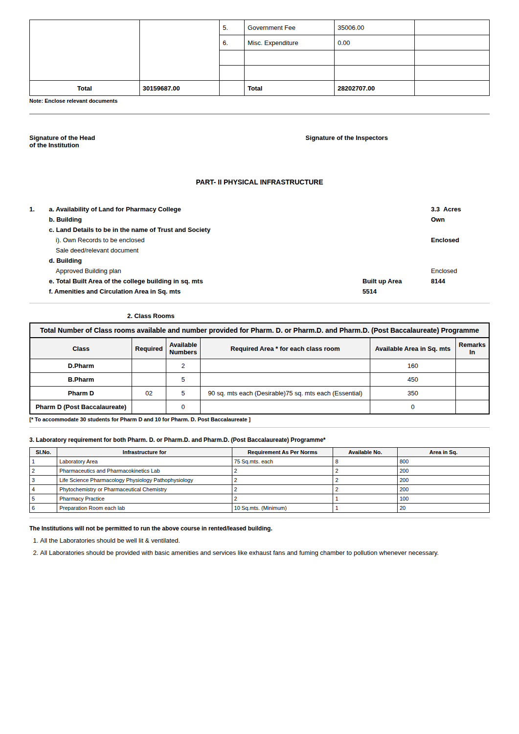| | | 5. | Government Fee | 35006.00 | |
| 6. | Misc. Expenditure | 0.00 | |
| Total | 30159687.00 | | Total | 28202707.00 | |
Note: Enclose relevant documents
Signature of the Head
of the Institution
Signature of the Inspectors
PART- II PHYSICAL INFRASTRUCTURE
1.
a. Availability of Land for Pharmacy College
3.3 Acres
b. Building
Own
c. Land Details to be in the name of Trust and Society
i). Own Records to be enclosed
Enclosed
Sale deed/relevant document
d. Building
Approved Building plan
Enclosed
e. Total Built Area of the college building in sq. mts
Built up Area
8144
f. Amenities and Circulation Area in Sq. mts
5514
2. Class Rooms
Total Number of Class rooms available and number provided for Pharm. D. or Pharm.D. and Pharm.D. (Post Baccalaureate) Programme
| Class | Required | Available Numbers | Required Area * for each class room | Available Area in Sq. mts | Remarks In |
| --- | --- | --- | --- | --- | --- |
| D.Pharm | | 2 | | 160 | |
| B.Pharm | | 5 | | 450 | |
| Pharm D | 02 | 5 | 90 sq. mts each (Desirable)75 sq. mts each (Essential) | 350 | |
| Pharm D (Post Baccalaureate) | | 0 | | 0 | |
[* To accommodate 30 students for Pharm D and 10 for Pharm. D. Post Baccalaureate ]
3. Laboratory requirement for both Pharm. D. or Pharm.D. and Pharm.D. (Post Baccalaureate) Programme*
| Sl.No. | Infrastructure for | Requirement As Per Norms | Available No. | Area in Sq. |
| --- | --- | --- | --- | --- |
| 1 | Laboratory Area | 75 Sq.mts. each | 8 | 800 |
| 2 | Pharmaceutics and Pharmacokinetics Lab | 2 | 2 | 200 |
| 3 | Life Science Pharmacology Physiology Pathophysiology | 2 | 2 | 200 |
| 4 | Phytochemistry or Pharmaceutical Chemistry | 2 | 2 | 200 |
| 5 | Pharmacy Practice | 2 | 1 | 100 |
| 6 | Preparation Room each lab | 10 Sq.mts. (Minimum) | 1 | 20 |
The Institutions will not be permitted to run the above course in rented/leased building.
All the Laboratories should be well lit & ventilated.
All Laboratories should be provided with basic amenities and services like exhaust fans and fuming chamber to pollution whenever necessary.